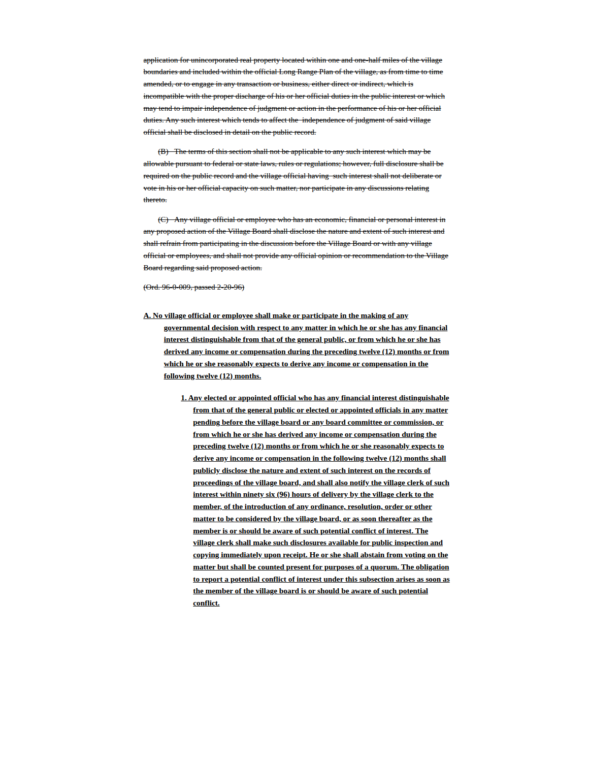application for unincorporated real property located within one and one-half miles of the village boundaries and included within the official Long Range Plan of the village, as from time to time amended, or to engage in any transaction or business, either direct or indirect, which is incompatible with the proper discharge of his or her official duties in the public interest or which may tend to impair independence of judgment or action in the performance of his or her official duties. Any such interest which tends to affect the independence of judgment of said village official shall be disclosed in detail on the public record.
(B) The terms of this section shall not be applicable to any such interest which may be allowable pursuant to federal or state laws, rules or regulations; however, full disclosure shall be required on the public record and the village official having such interest shall not deliberate or vote in his or her official capacity on such matter, nor participate in any discussions relating thereto.
(C) Any village official or employee who has an economic, financial or personal interest in any proposed action of the Village Board shall disclose the nature and extent of such interest and shall refrain from participating in the discussion before the Village Board or with any village official or employees, and shall not provide any official opinion or recommendation to the Village Board regarding said proposed action.
(Ord. 96-0-009, passed 2-20-96)
A. No village official or employee shall make or participate in the making of any governmental decision with respect to any matter in which he or she has any financial interest distinguishable from that of the general public, or from which he or she has derived any income or compensation during the preceding twelve (12) months or from which he or she reasonably expects to derive any income or compensation in the following twelve (12) months.
1. Any elected or appointed official who has any financial interest distinguishable from that of the general public or elected or appointed officials in any matter pending before the village board or any board committee or commission, or from which he or she has derived any income or compensation during the preceding twelve (12) months or from which he or she reasonably expects to derive any income or compensation in the following twelve (12) months shall publicly disclose the nature and extent of such interest on the records of proceedings of the village board, and shall also notify the village clerk of such interest within ninety six (96) hours of delivery by the village clerk to the member, of the introduction of any ordinance, resolution, order or other matter to be considered by the village board, or as soon thereafter as the member is or should be aware of such potential conflict of interest. The village clerk shall make such disclosures available for public inspection and copying immediately upon receipt. He or she shall abstain from voting on the matter but shall be counted present for purposes of a quorum. The obligation to report a potential conflict of interest under this subsection arises as soon as the member of the village board is or should be aware of such potential conflict.